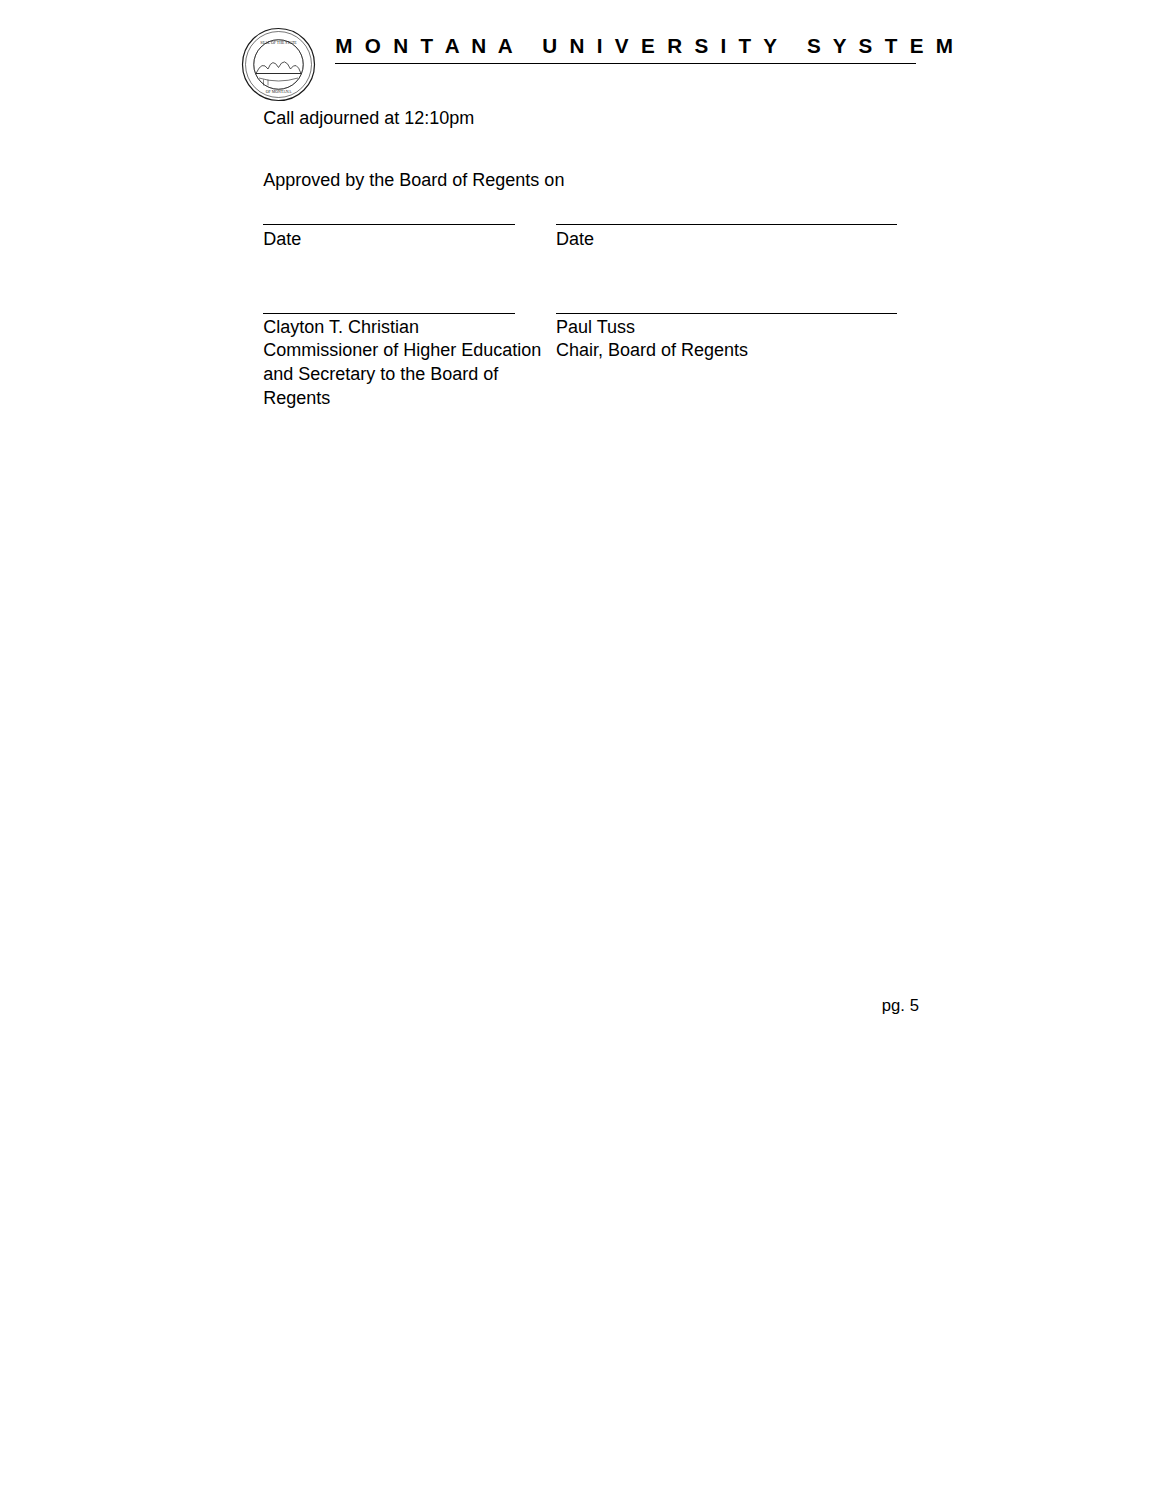SEAL OF THE STATE OF MONTANA
M O N T A N A U N I V E R S I T Y S Y S T E M
Call adjourned at 12:10pm
Approved by the Board of Regents on
| Date | Date |
| Clayton T. Christian Commissioner of Higher Education and Secretary to the Board of Regents | Paul Tuss Chair, Board of Regents |
pg. 5